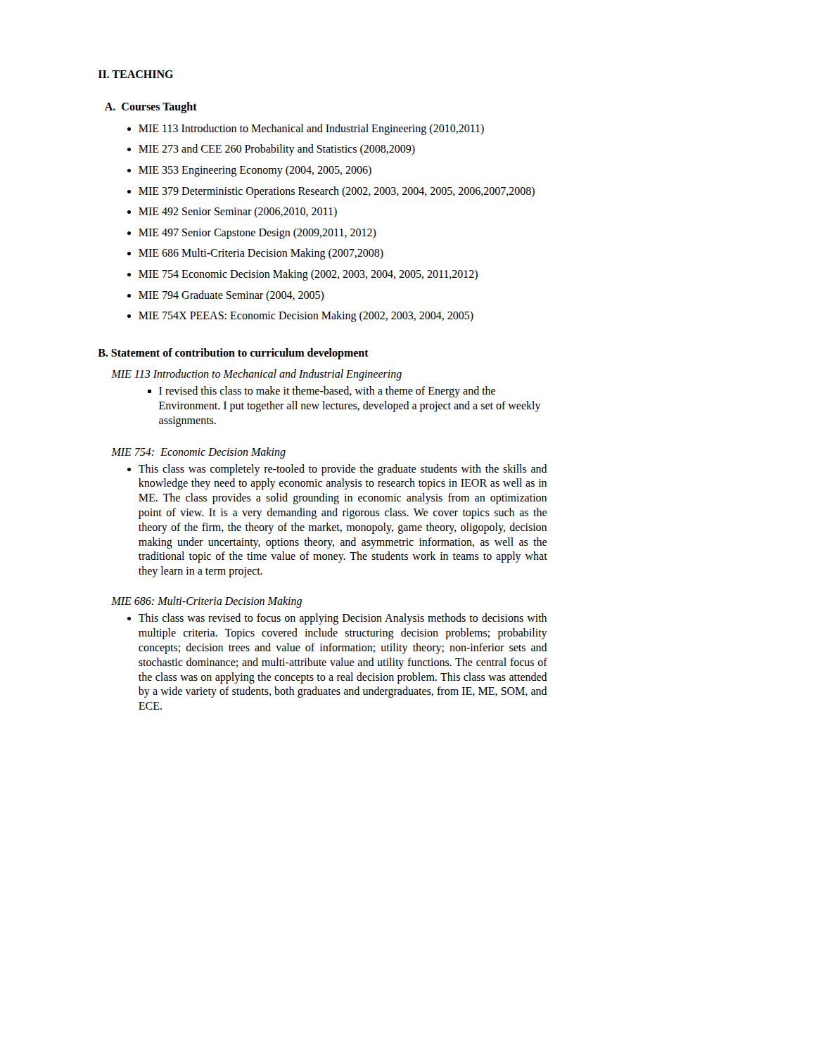II. TEACHING
A. Courses Taught
MIE 113 Introduction to Mechanical and Industrial Engineering (2010,2011)
MIE 273 and CEE 260 Probability and Statistics (2008,2009)
MIE 353 Engineering Economy (2004, 2005, 2006)
MIE 379 Deterministic Operations Research (2002, 2003, 2004, 2005, 2006,2007,2008)
MIE 492 Senior Seminar (2006,2010, 2011)
MIE 497 Senior Capstone Design (2009,2011, 2012)
MIE 686 Multi-Criteria Decision Making (2007,2008)
MIE 754 Economic Decision Making (2002, 2003, 2004, 2005, 2011,2012)
MIE 794 Graduate Seminar (2004, 2005)
MIE 754X PEEAS: Economic Decision Making (2002, 2003, 2004, 2005)
B. Statement of contribution to curriculum development
MIE 113 Introduction to Mechanical and Industrial Engineering
I revised this class to make it theme-based, with a theme of Energy and the Environment. I put together all new lectures, developed a project and a set of weekly assignments.
MIE 754: Economic Decision Making
This class was completely re-tooled to provide the graduate students with the skills and knowledge they need to apply economic analysis to research topics in IEOR as well as in ME. The class provides a solid grounding in economic analysis from an optimization point of view. It is a very demanding and rigorous class. We cover topics such as the theory of the firm, the theory of the market, monopoly, game theory, oligopoly, decision making under uncertainty, options theory, and asymmetric information, as well as the traditional topic of the time value of money. The students work in teams to apply what they learn in a term project.
MIE 686: Multi-Criteria Decision Making
This class was revised to focus on applying Decision Analysis methods to decisions with multiple criteria. Topics covered include structuring decision problems; probability concepts; decision trees and value of information; utility theory; non-inferior sets and stochastic dominance; and multi-attribute value and utility functions. The central focus of the class was on applying the concepts to a real decision problem. This class was attended by a wide variety of students, both graduates and undergraduates, from IE, ME, SOM, and ECE.